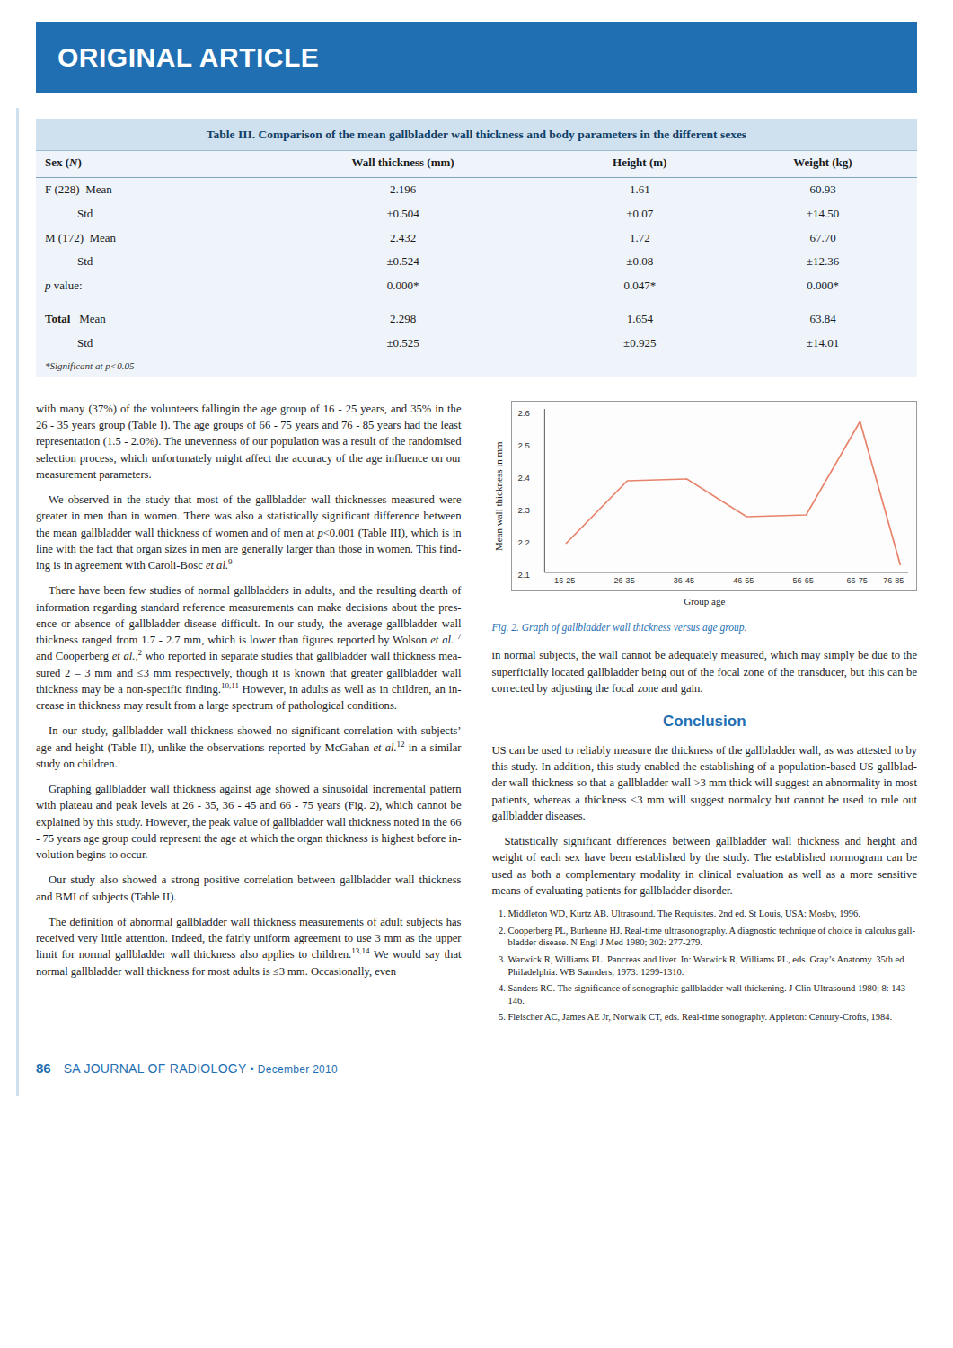ORIGINAL ARTICLE
Table III. Comparison of the mean gallbladder wall thickness and body parameters in the different sexes
| Sex ( N ) | Wall thickness (mm) | Height (m) | Weight (kg) |
| --- | --- | --- | --- |
| F (228) Mean | 2.196 | 1.61 | 60.93 |
| Std | ±0.504 | ±0.07 | ±14.50 |
| M (172) Mean | 2.432 | 1.72 | 67.70 |
| Std | ±0.524 | ±0.08 | ±12.36 |
| p value: | 0.000* | 0.047* | 0.000* |
| Total Mean | 2.298 | 1.654 | 63.84 |
| Std | ±0.525 | ±0.925 | ±14.01 |
| *Significant at p <0.05 |
with many (37%) of the volunteers fallingin the age group of 16 - 25 years, and 35% in the 26 - 35 years group (Table I). The age groups of 66 - 75 years and 76 - 85 years had the least representation (1.5 - 2.0%). The unevenness of our population was a result of the randomised selection process, which unfortunately might affect the accuracy of the age influence on our measurement parameters.
We observed in the study that most of the gallbladder wall thicknesses measured were greater in men than in women. There was also a statistically significant difference between the mean gallbladder wall thickness of women and of men at p<0.001 (Table III), which is in line with the fact that organ sizes in men are generally larger than those in women. This finding is in agreement with Caroli-Bosc et al.9
There have been few studies of normal gallbladders in adults, and the resulting dearth of information regarding standard reference measurements can make decisions about the presence or absence of gallbladder disease difficult. In our study, the average gallbladder wall thickness ranged from 1.7 - 2.7 mm, which is lower than figures reported by Wolson et al. 7 and Cooperberg et al.,2 who reported in separate studies that gallbladder wall thickness measured 2 – 3 mm and ≤3 mm respectively, though it is known that greater gallbladder wall thickness may be a non-specific finding.10,11 However, in adults as well as in children, an increase in thickness may result from a large spectrum of pathological conditions.
In our study, gallbladder wall thickness showed no significant correlation with subjects’ age and height (Table II), unlike the observations reported by McGahan et al.12 in a similar study on children.
Graphing gallbladder wall thickness against age showed a sinusoidal incremental pattern with plateau and peak levels at 26 - 35, 36 - 45 and 66 - 75 years (Fig. 2), which cannot be explained by this study. However, the peak value of gallbladder wall thickness noted in the 66 - 75 years age group could represent the age at which the organ thickness is highest before involution begins to occur.
Our study also showed a strong positive correlation between gallbladder wall thickness and BMI of subjects (Table II).
The definition of abnormal gallbladder wall thickness measurements of adult subjects has received very little attention. Indeed, the fairly uniform agreement to use 3 mm as the upper limit for normal gallbladder wall thickness also applies to children.13,14 We would say that normal gallbladder wall thickness for most adults is ≤3 mm. Occasionally, even
Mean wall thickness in mm
2.6 2.5 2.4 2.3 2.2 2.1 16-25 26-35 36-45 46-55 56-65 66-75 76-85
Group age
Fig. 2. Graph of gallbladder wall thickness versus age group.
in normal subjects, the wall cannot be adequately measured, which may simply be due to the superficially located gallbladder being out of the focal zone of the transducer, but this can be corrected by adjusting the focal zone and gain.
Conclusion
US can be used to reliably measure the thickness of the gallbladder wall, as was attested to by this study. In addition, this study enabled the establishing of a population-based US gallbladder wall thickness so that a gallbladder wall >3 mm thick will suggest an abnormality in most patients, whereas a thickness <3 mm will suggest normalcy but cannot be used to rule out gallbladder diseases.
Statistically significant differences between gallbladder wall thickness and height and weight of each sex have been established by the study. The established normogram can be used as both a complementary modality in clinical evaluation as well as a more sensitive means of evaluating patients for gallbladder disorder.
Middleton WD, Kurtz AB. Ultrasound. The Requisites. 2nd ed. St Louis, USA: Mosby, 1996.
Cooperberg PL, Burhenne HJ. Real-time ultrasonography. A diagnostic technique of choice in calculus gallbladder disease. N Engl J Med 1980; 302: 277-279.
Warwick R, Williams PL. Pancreas and liver. In: Warwick R, Williams PL, eds. Gray’s Anatomy. 35th ed. Philadelphia: WB Saunders, 1973: 1299-1310.
Sanders RC. The significance of sonographic gallbladder wall thickening. J Clin Ultrasound 1980; 8: 143-146.
Fleischer AC, James AE Jr, Norwalk CT, eds. Real-time sonography. Appleton: Century-Crofts, 1984.
86 SA JOURNAL OF RADIOLOGY • December 2010